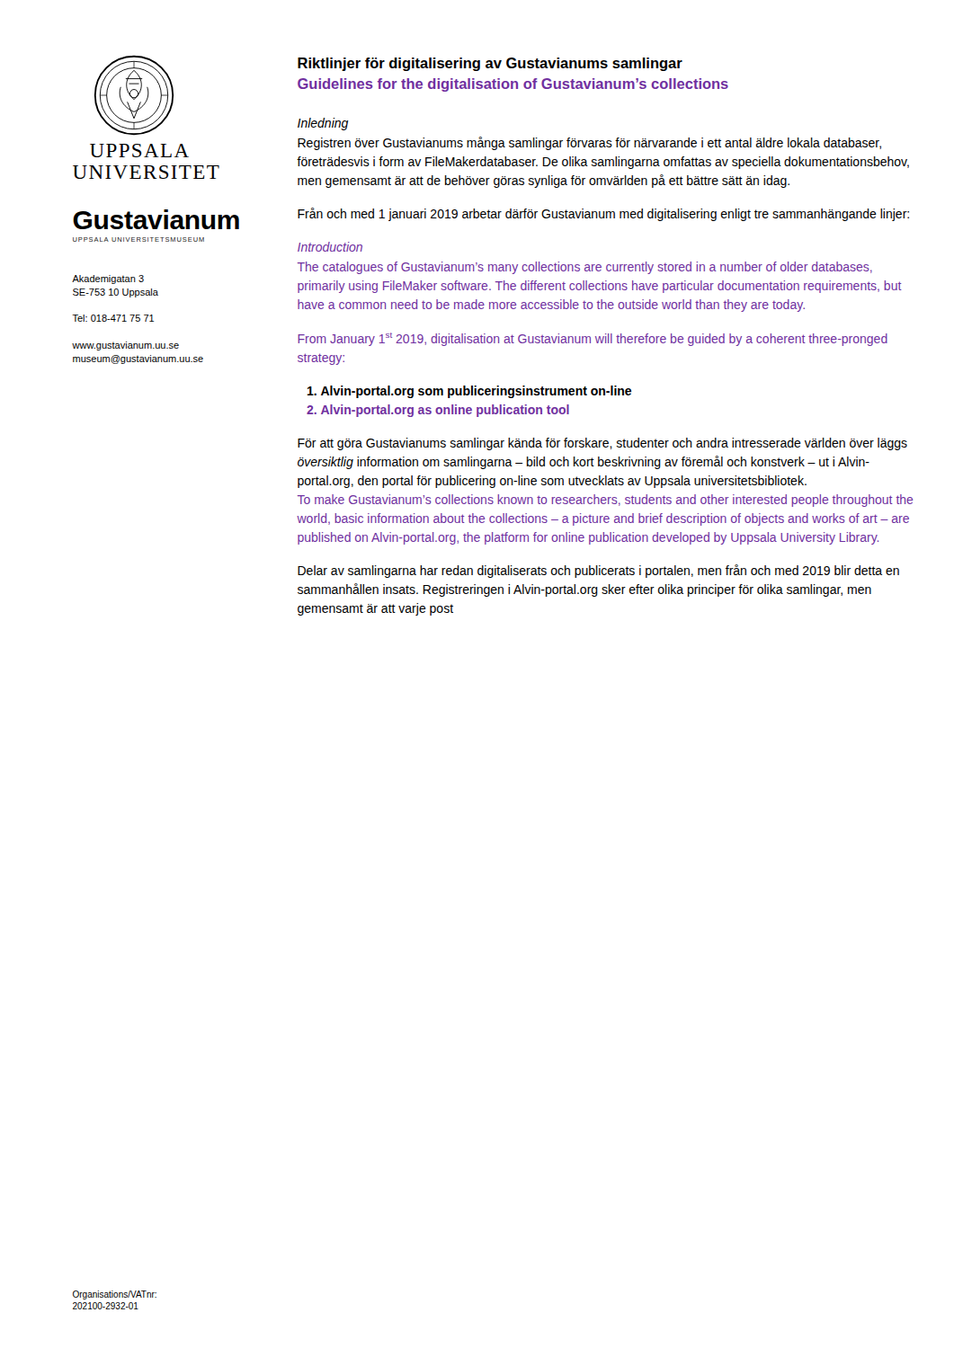UPPSALA
UNIVERSITET
Gustavianum
UPPSALA UNIVERSITETSMUSEUM
Akademigatan 3
SE-753 10 Uppsala
Tel: 018-471 75 71
www.gustavianum.uu.se
museum@gustavianum.uu.se
Organisations/VATnr:
202100-2932-01
Riktlinjer för digitalisering av Gustavianums samlingar
Guidelines for the digitalisation of Gustavianum’s collections
Inledning
Registren över Gustavianums många samlingar förvaras för närvarande i ett antal äldre lokala databaser, företrädesvis i form av FileMakerdatabaser. De olika samlingarna omfattas av speciella dokumentationsbehov, men gemensamt är att de behöver göras synliga för omvärlden på ett bättre sätt än idag.
Från och med 1 januari 2019 arbetar därför Gustavianum med digitalisering enligt tre sammanhängande linjer:
Introduction
The catalogues of Gustavianum’s many collections are currently stored in a number of older databases, primarily using FileMaker software. The different collections have particular documentation requirements, but have a common need to be made more accessible to the outside world than they are today.
From January 1st 2019, digitalisation at Gustavianum will therefore be guided by a coherent three-pronged strategy:
Alvin-portal.org som publiceringsinstrument on-line
Alvin-portal.org as online publication tool
För att göra Gustavianums samlingar kända för forskare, studenter och andra intresserade världen över läggs översiktlig information om samlingarna – bild och kort beskrivning av föremål och konstverk – ut i Alvin-portal.org, den portal för publicering on-line som utvecklats av Uppsala universitetsbibliotek.
To make Gustavianum’s collections known to researchers, students and other interested people throughout the world, basic information about the collections – a picture and brief description of objects and works of art – are published on Alvin-portal.org, the platform for online publication developed by Uppsala University Library.
Delar av samlingarna har redan digitaliserats och publicerats i portalen, men från och med 2019 blir detta en sammanhållen insats. Registreringen i Alvin-portal.org sker efter olika principer för olika samlingar, men gemensamt är att varje post